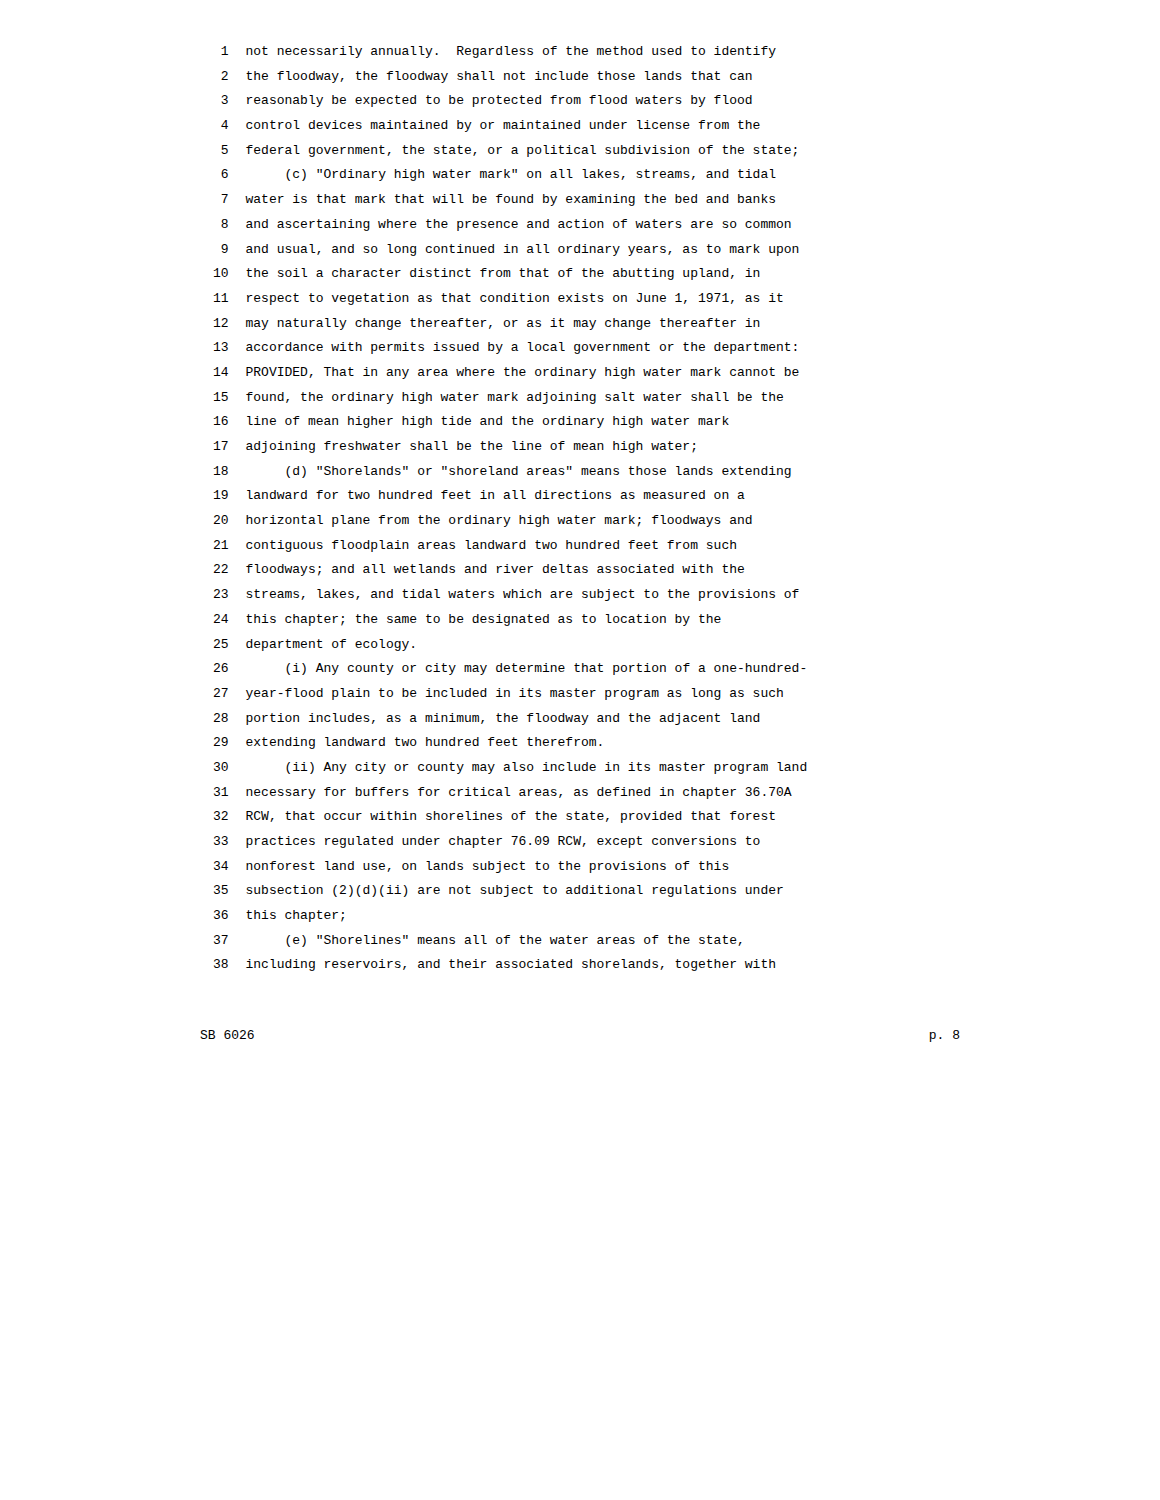not necessarily annually. Regardless of the method used to identify
the floodway, the floodway shall not include those lands that can
reasonably be expected to be protected from flood waters by flood
control devices maintained by or maintained under license from the
federal government, the state, or a political subdivision of the state;
(c) "Ordinary high water mark" on all lakes, streams, and tidal
water is that mark that will be found by examining the bed and banks
and ascertaining where the presence and action of waters are so common
and usual, and so long continued in all ordinary years, as to mark upon
the soil a character distinct from that of the abutting upland, in
respect to vegetation as that condition exists on June 1, 1971, as it
may naturally change thereafter, or as it may change thereafter in
accordance with permits issued by a local government or the department:
PROVIDED, That in any area where the ordinary high water mark cannot be
found, the ordinary high water mark adjoining salt water shall be the
line of mean higher high tide and the ordinary high water mark
adjoining freshwater shall be the line of mean high water;
(d) "Shorelands" or "shoreland areas" means those lands extending
landward for two hundred feet in all directions as measured on a
horizontal plane from the ordinary high water mark; floodways and
contiguous floodplain areas landward two hundred feet from such
floodways; and all wetlands and river deltas associated with the
streams, lakes, and tidal waters which are subject to the provisions of
this chapter; the same to be designated as to location by the
department of ecology.
(i) Any county or city may determine that portion of a one-hundred-
year-flood plain to be included in its master program as long as such
portion includes, as a minimum, the floodway and the adjacent land
extending landward two hundred feet therefrom.
(ii) Any city or county may also include in its master program land
necessary for buffers for critical areas, as defined in chapter 36.70A
RCW, that occur within shorelines of the state, provided that forest
practices regulated under chapter 76.09 RCW, except conversions to
nonforest land use, on lands subject to the provisions of this
subsection (2)(d)(ii) are not subject to additional regulations under
this chapter;
(e) "Shorelines" means all of the water areas of the state,
including reservoirs, and their associated shorelands, together with
SB 6026
p. 8